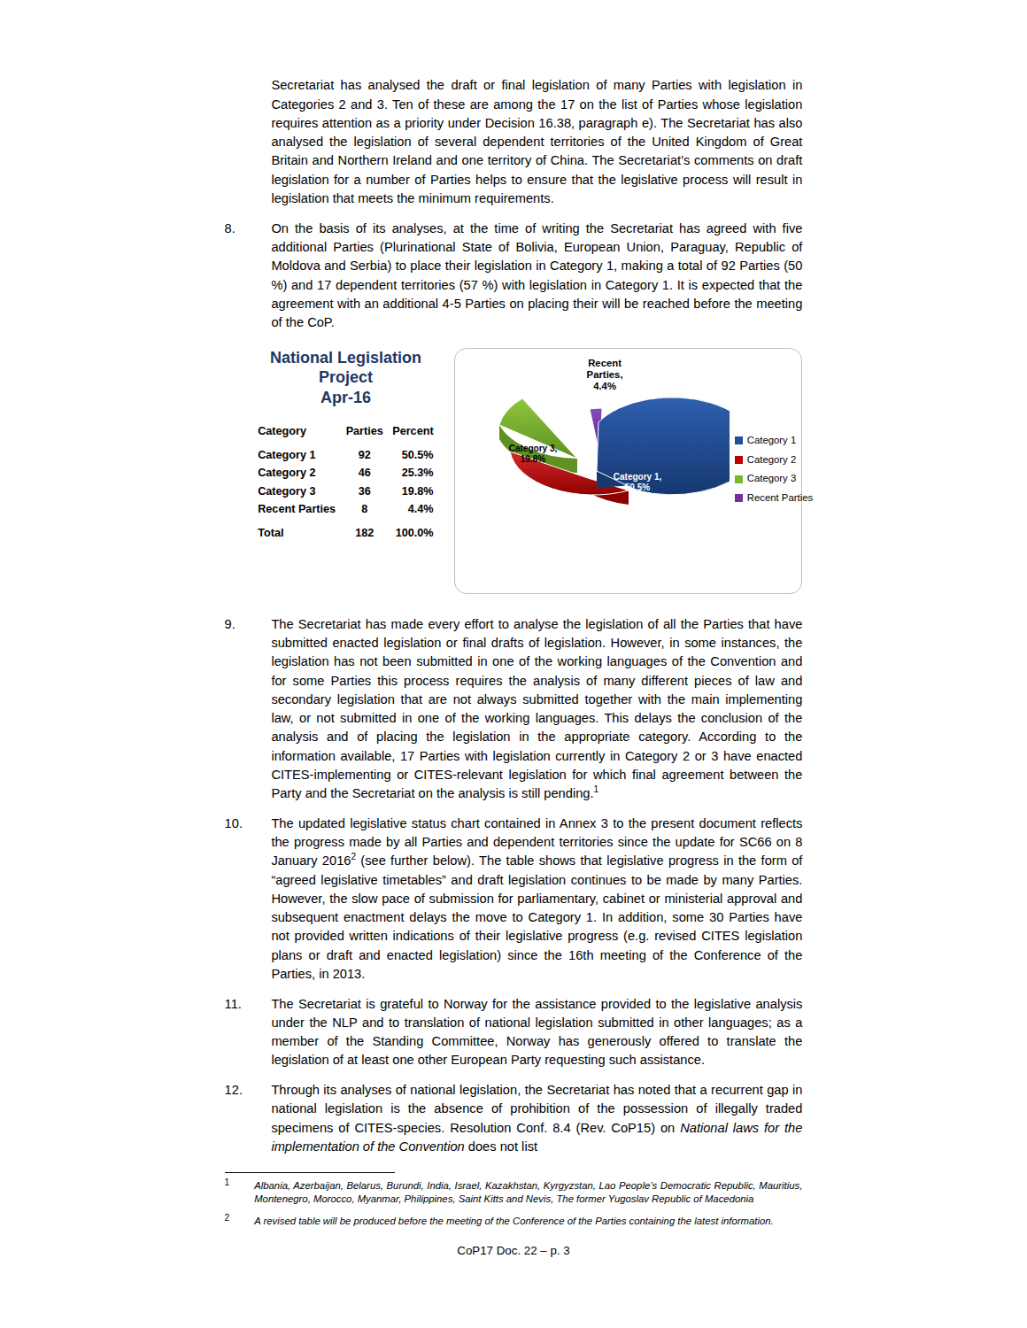Secretariat has analysed the draft or final legislation of many Parties with legislation in Categories 2 and 3. Ten of these are among the 17 on the list of Parties whose legislation requires attention as a priority under Decision 16.38, paragraph e). The Secretariat has also analysed the legislation of several dependent territories of the United Kingdom of Great Britain and Northern Ireland and one territory of China. The Secretariat’s comments on draft legislation for a number of Parties helps to ensure that the legislative process will result in legislation that meets the minimum requirements.
8. On the basis of its analyses, at the time of writing the Secretariat has agreed with five additional Parties (Plurinational State of Bolivia, European Union, Paraguay, Republic of Moldova and Serbia) to place their legislation in Category 1, making a total of 92 Parties (50 %) and 17 dependent territories (57 %) with legislation in Category 1. It is expected that the agreement with an additional 4-5 Parties on placing their will be reached before the meeting of the CoP.
National Legislation Project
Apr-16
| Category | Parties | Percent |
| --- | --- | --- |
| Category 1 | 92 | 50.5% |
| Category 2 | 46 | 25.3% |
| Category 3 | 36 | 19.8% |
| Recent Parties | 8 | 4.4% |
| Total | 182 | 100.0% |
Recent
Parties,
4.4%
Category 3, 19.8% Category 2, 25.3% Category 1, 50.5%
Category 1
Category 2
Category 3
Recent Parties
9. The Secretariat has made every effort to analyse the legislation of all the Parties that have submitted enacted legislation or final drafts of legislation. However, in some instances, the legislation has not been submitted in one of the working languages of the Convention and for some Parties this process requires the analysis of many different pieces of law and secondary legislation that are not always submitted together with the main implementing law, or not submitted in one of the working languages. This delays the conclusion of the analysis and of placing the legislation in the appropriate category. According to the information available, 17 Parties with legislation currently in Category 2 or 3 have enacted CITES-implementing or CITES-relevant legislation for which final agreement between the Party and the Secretariat on the analysis is still pending.1
10. The updated legislative status chart contained in Annex 3 to the present document reflects the progress made by all Parties and dependent territories since the update for SC66 on 8 January 20162 (see further below). The table shows that legislative progress in the form of “agreed legislative timetables” and draft legislation continues to be made by many Parties. However, the slow pace of submission for parliamentary, cabinet or ministerial approval and subsequent enactment delays the move to Category 1. In addition, some 30 Parties have not provided written indications of their legislative progress (e.g. revised CITES legislation plans or draft and enacted legislation) since the 16th meeting of the Conference of the Parties, in 2013.
11. The Secretariat is grateful to Norway for the assistance provided to the legislative analysis under the NLP and to translation of national legislation submitted in other languages; as a member of the Standing Committee, Norway has generously offered to translate the legislation of at least one other European Party requesting such assistance.
12. Through its analyses of national legislation, the Secretariat has noted that a recurrent gap in national legislation is the absence of prohibition of the possession of illegally traded specimens of CITES-species. Resolution Conf. 8.4 (Rev. CoP15) on National laws for the implementation of the Convention does not list
1
Albania, Azerbaijan, Belarus, Burundi, India, Israel, Kazakhstan, Kyrgyzstan, Lao People’s Democratic Republic, Mauritius, Montenegro, Morocco, Myanmar, Philippines, Saint Kitts and Nevis, The former Yugoslav Republic of Macedonia
2
A revised table will be produced before the meeting of the Conference of the Parties containing the latest information.
CoP17 Doc. 22 – p. 3